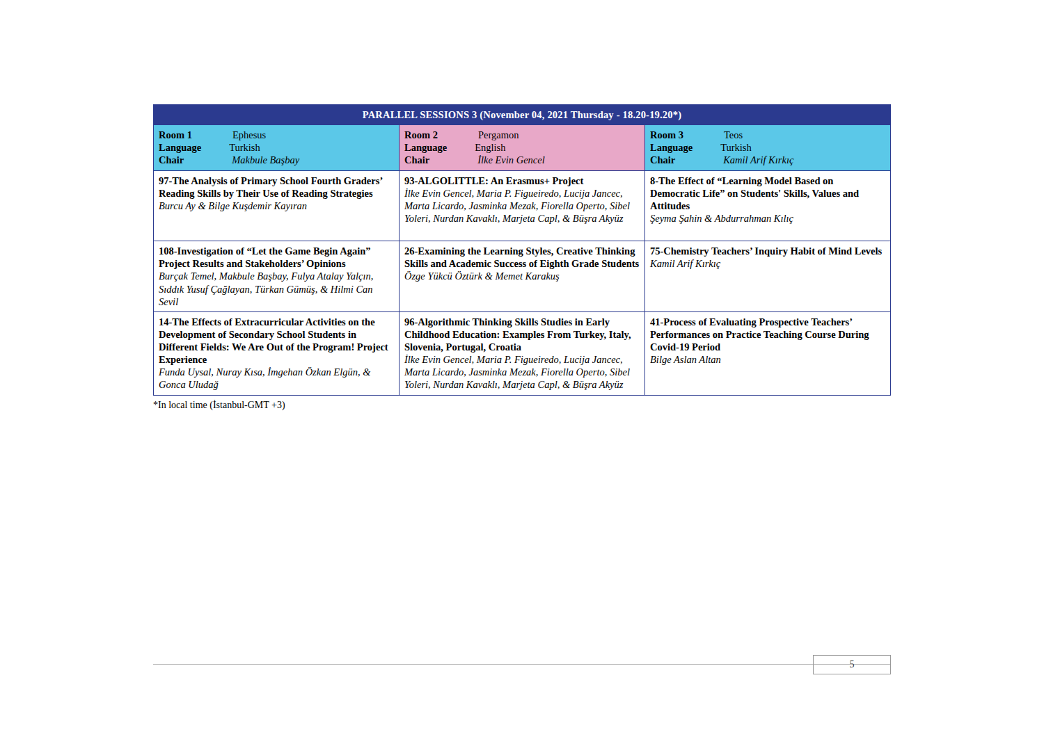| PARALLEL SESSIONS 3 (November 04, 2021 Thursday - 18.20-19.20*) |
| Room 1 Ephesus Language Turkish Chair Makbule Başbay | Room 2 Pergamon Language English Chair İlke Evin Gencel | Room 3 Teos Language Turkish Chair Kamil Arif Kırkıç |
| 97-The Analysis of Primary School Fourth Graders’ Reading Skills by Their Use of Reading Strategies Burcu Ay & Bilge Kuşdemir Kayıran | 93-ALGOLITTLE: An Erasmus+ Project İlke Evin Gencel, Maria P. Figueiredo, Lucija Jancec, Marta Licardo, Jasminka Mezak, Fiorella Operto, Sibel Yoleri, Nurdan Kavaklı, Marjeta Capl, & Büşra Akyüz | 8-The Effect of “Learning Model Based on Democratic Life” on Students' Skills, Values and Attitudes Şeyma Şahin & Abdurrahman Kılıç |
| 108-Investigation of “Let the Game Begin Again” Project Results and Stakeholders’ Opinions Burçak Temel, Makbule Başbay, Fulya Atalay Yalçın, Sıddık Yusuf Çağlayan, Türkan Gümüş, & Hilmi Can Sevil | 26-Examining the Learning Styles, Creative Thinking Skills and Academic Success of Eighth Grade Students Özge Yükcü Öztürk & Memet Karakuş | 75-Chemistry Teachers’ Inquiry Habit of Mind Levels Kamil Arif Kırkıç |
| 14-The Effects of Extracurricular Activities on the Development of Secondary School Students in Different Fields: We Are Out of the Program! Project Experience Funda Uysal, Nuray Kısa, İmgehan Özkan Elgün, & Gonca Uludağ | 96-Algorithmic Thinking Skills Studies in Early Childhood Education: Examples From Turkey, Italy, Slovenia, Portugal, Croatia İlke Evin Gencel, Maria P. Figueiredo, Lucija Jancec, Marta Licardo, Jasminka Mezak, Fiorella Operto, Sibel Yoleri, Nurdan Kavaklı, Marjeta Capl, & Büşra Akyüz | 41-Process of Evaluating Prospective Teachers’ Performances on Practice Teaching Course During Covid-19 Period Bilge Aslan Altan |
*In local time (İstanbul-GMT +3)
5